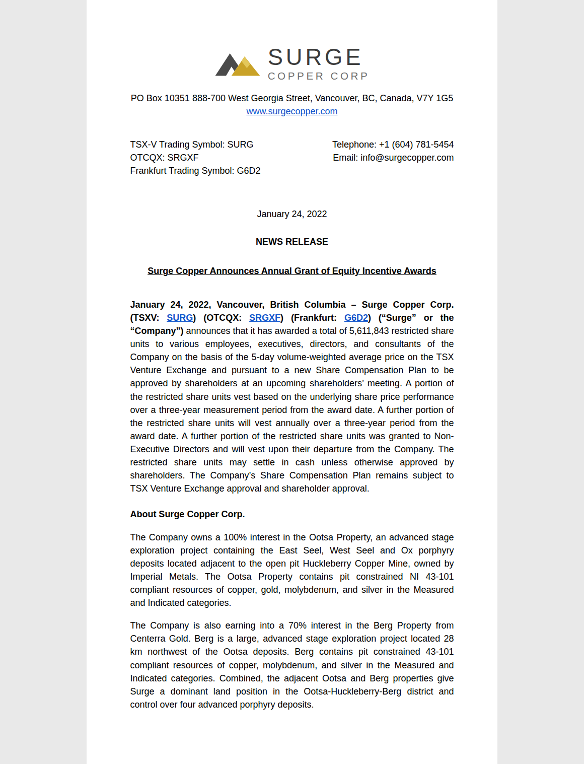SURGE
COPPER CORP
PO Box 10351 888-700 West Georgia Street, Vancouver, BC, Canada, V7Y 1G5
www.surgecopper.com
| TSX-V Trading Symbol: SURG | Telephone: +1 (604) 781-5454 |
| OTCQX: SRGXF | Email: info@surgecopper.com |
| Frankfurt Trading Symbol: G6D2 | |
January 24, 2022
NEWS RELEASE
Surge Copper Announces Annual Grant of Equity Incentive Awards
January 24, 2022, Vancouver, British Columbia – Surge Copper Corp. (TSXV: SURG) (OTCQX: SRGXF) (Frankfurt: G6D2) (“Surge” or the “Company”) announces that it has awarded a total of 5,611,843 restricted share units to various employees, executives, directors, and consultants of the Company on the basis of the 5-day volume-weighted average price on the TSX Venture Exchange and pursuant to a new Share Compensation Plan to be approved by shareholders at an upcoming shareholders’ meeting. A portion of the restricted share units vest based on the underlying share price performance over a three-year measurement period from the award date. A further portion of the restricted share units will vest annually over a three-year period from the award date. A further portion of the restricted share units was granted to Non-Executive Directors and will vest upon their departure from the Company. The restricted share units may settle in cash unless otherwise approved by shareholders. The Company’s Share Compensation Plan remains subject to TSX Venture Exchange approval and shareholder approval.
About Surge Copper Corp.
The Company owns a 100% interest in the Ootsa Property, an advanced stage exploration project containing the East Seel, West Seel and Ox porphyry deposits located adjacent to the open pit Huckleberry Copper Mine, owned by Imperial Metals. The Ootsa Property contains pit constrained NI 43-101 compliant resources of copper, gold, molybdenum, and silver in the Measured and Indicated categories.
The Company is also earning into a 70% interest in the Berg Property from Centerra Gold. Berg is a large, advanced stage exploration project located 28 km northwest of the Ootsa deposits. Berg contains pit constrained 43-101 compliant resources of copper, molybdenum, and silver in the Measured and Indicated categories. Combined, the adjacent Ootsa and Berg properties give Surge a dominant land position in the Ootsa-Huckleberry-Berg district and control over four advanced porphyry deposits.